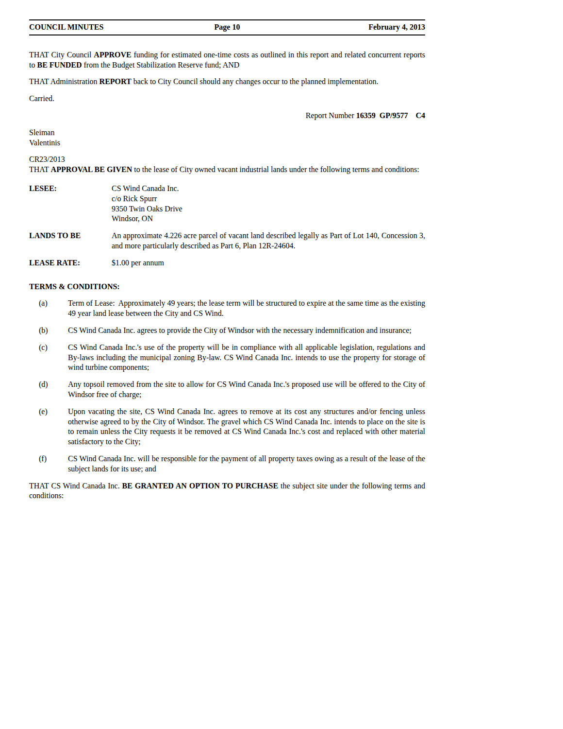COUNCIL MINUTES Page 10 February 4, 2013
THAT City Council APPROVE funding for estimated one-time costs as outlined in this report and related concurrent reports to BE FUNDED from the Budget Stabilization Reserve fund; AND
THAT Administration REPORT back to City Council should any changes occur to the planned implementation.
Carried.
Report Number 16359 GP/9577 C4
Sleiman
Valentinis
CR23/2013
THAT APPROVAL BE GIVEN to the lease of City owned vacant industrial lands under the following terms and conditions:
| LESEE: | CS Wind Canada Inc. c/o Rick Spurr 9350 Twin Oaks Drive Windsor, ON |
| LANDS TO BE | An approximate 4.226 acre parcel of vacant land described legally as Part of Lot 140, Concession 3, and more particularly described as Part 6, Plan 12R-24604. |
| LEASE RATE: | $1.00 per annum |
TERMS & CONDITIONS:
| (a) | Term of Lease: Approximately 49 years; the lease term will be structured to expire at the same time as the existing 49 year land lease between the City and CS Wind. |
| (b) | CS Wind Canada Inc. agrees to provide the City of Windsor with the necessary indemnification and insurance; |
| (c) | CS Wind Canada Inc.'s use of the property will be in compliance with all applicable legislation, regulations and By-laws including the municipal zoning By-law. CS Wind Canada Inc. intends to use the property for storage of wind turbine components; |
| (d) | Any topsoil removed from the site to allow for CS Wind Canada Inc.'s proposed use will be offered to the City of Windsor free of charge; |
| (e) | Upon vacating the site, CS Wind Canada Inc. agrees to remove at its cost any structures and/or fencing unless otherwise agreed to by the City of Windsor. The gravel which CS Wind Canada Inc. intends to place on the site is to remain unless the City requests it be removed at CS Wind Canada Inc.'s cost and replaced with other material satisfactory to the City; |
| (f) | CS Wind Canada Inc. will be responsible for the payment of all property taxes owing as a result of the lease of the subject lands for its use; and |
THAT CS Wind Canada Inc. BE GRANTED AN OPTION TO PURCHASE the subject site under the following terms and conditions: